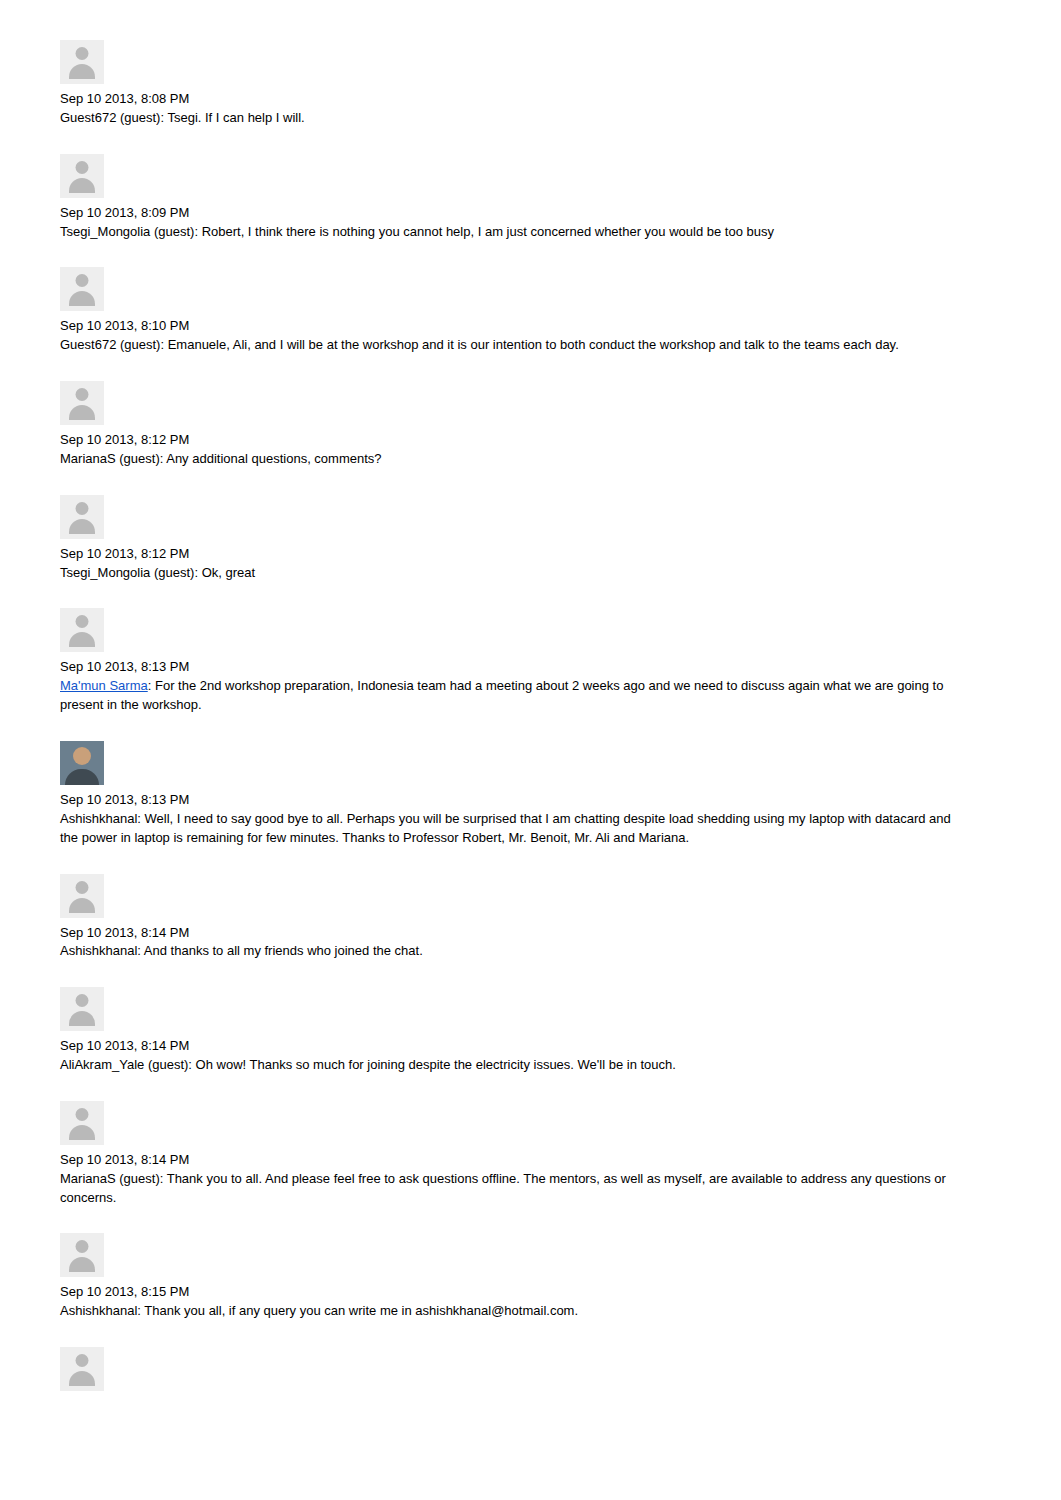Sep 10 2013, 8:08 PM
Guest672 (guest): Tsegi. If I can help I will.
Sep 10 2013, 8:09 PM
Tsegi_Mongolia (guest): Robert, I think there is nothing you cannot help, I am just concerned whether you would be too busy
Sep 10 2013, 8:10 PM
Guest672 (guest): Emanuele, Ali, and I will be at the workshop and it is our intention to both conduct the workshop and talk to the teams each day.
Sep 10 2013, 8:12 PM
MarianaS (guest): Any additional questions, comments?
Sep 10 2013, 8:12 PM
Tsegi_Mongolia (guest): Ok, great
Sep 10 2013, 8:13 PM
Ma'mun Sarma: For the 2nd workshop preparation, Indonesia team had a meeting about 2 weeks ago and we need to discuss again what we are going to present in the workshop.
Sep 10 2013, 8:13 PM
Ashishkhanal: Well, I need to say good bye to all. Perhaps you will be surprised that I am chatting despite load shedding using my laptop with datacard and the power in laptop is remaining for few minutes. Thanks to Professor Robert, Mr. Benoit, Mr. Ali and Mariana.
Sep 10 2013, 8:14 PM
Ashishkhanal: And thanks to all my friends who joined the chat.
Sep 10 2013, 8:14 PM
AliAkram_Yale (guest): Oh wow! Thanks so much for joining despite the electricity issues. We'll be in touch.
Sep 10 2013, 8:14 PM
MarianaS (guest): Thank you to all. And please feel free to ask questions offline. The mentors, as well as myself, are available to address any questions or concerns.
Sep 10 2013, 8:15 PM
Ashishkhanal: Thank you all, if any query you can write me in ashishkhanal@hotmail.com.